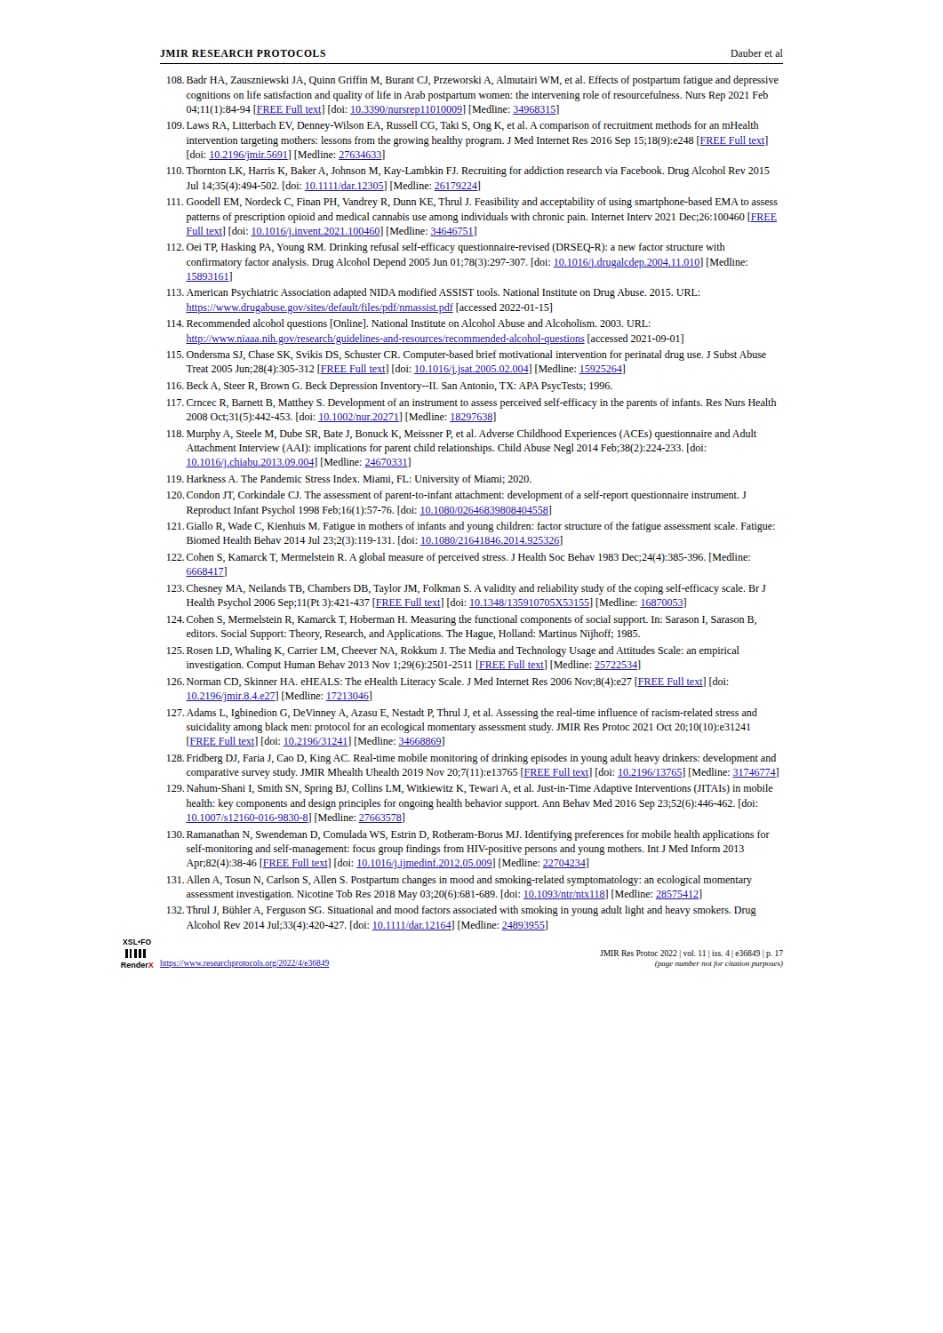JMIR RESEARCH PROTOCOLS Dauber et al
Badr HA, Zauszniewski JA, Quinn Griffin M, Burant CJ, Przeworski A, Almutairi WM, et al. Effects of postpartum fatigue and depressive cognitions on life satisfaction and quality of life in Arab postpartum women: the intervening role of resourcefulness. Nurs Rep 2021 Feb 04;11(1):84-94 [FREE Full text] [doi: 10.3390/nursrep11010009] [Medline: 34968315]
Laws RA, Litterbach EV, Denney-Wilson EA, Russell CG, Taki S, Ong K, et al. A comparison of recruitment methods for an mHealth intervention targeting mothers: lessons from the growing healthy program. J Med Internet Res 2016 Sep 15;18(9):e248 [FREE Full text] [doi: 10.2196/jmir.5691] [Medline: 27634633]
Thornton LK, Harris K, Baker A, Johnson M, Kay-Lambkin FJ. Recruiting for addiction research via Facebook. Drug Alcohol Rev 2015 Jul 14;35(4):494-502. [doi: 10.1111/dar.12305] [Medline: 26179224]
Goodell EM, Nordeck C, Finan PH, Vandrey R, Dunn KE, Thrul J. Feasibility and acceptability of using smartphone-based EMA to assess patterns of prescription opioid and medical cannabis use among individuals with chronic pain. Internet Interv 2021 Dec;26:100460 [FREE Full text] [doi: 10.1016/j.invent.2021.100460] [Medline: 34646751]
Oei TP, Hasking PA, Young RM. Drinking refusal self-efficacy questionnaire-revised (DRSEQ-R): a new factor structure with confirmatory factor analysis. Drug Alcohol Depend 2005 Jun 01;78(3):297-307. [doi: 10.1016/j.drugalcdep.2004.11.010] [Medline: 15893161]
American Psychiatric Association adapted NIDA modified ASSIST tools. National Institute on Drug Abuse. 2015. URL: https://www.drugabuse.gov/sites/default/files/pdf/nmassist.pdf [accessed 2022-01-15]
Recommended alcohol questions [Online]. National Institute on Alcohol Abuse and Alcoholism. 2003. URL: http://www.niaaa.nih.gov/research/guidelines-and-resources/recommended-alcohol-questions [accessed 2021-09-01]
Ondersma SJ, Chase SK, Svikis DS, Schuster CR. Computer-based brief motivational intervention for perinatal drug use. J Subst Abuse Treat 2005 Jun;28(4):305-312 [FREE Full text] [doi: 10.1016/j.jsat.2005.02.004] [Medline: 15925264]
Beck A, Steer R, Brown G. Beck Depression Inventory--II. San Antonio, TX: APA PsycTests; 1996.
Crncec R, Barnett B, Matthey S. Development of an instrument to assess perceived self-efficacy in the parents of infants. Res Nurs Health 2008 Oct;31(5):442-453. [doi: 10.1002/nur.20271] [Medline: 18297638]
Murphy A, Steele M, Dube SR, Bate J, Bonuck K, Meissner P, et al. Adverse Childhood Experiences (ACEs) questionnaire and Adult Attachment Interview (AAI): implications for parent child relationships. Child Abuse Negl 2014 Feb;38(2):224-233. [doi: 10.1016/j.chiabu.2013.09.004] [Medline: 24670331]
Harkness A. The Pandemic Stress Index. Miami, FL: University of Miami; 2020.
Condon JT, Corkindale CJ. The assessment of parent-to-infant attachment: development of a self-report questionnaire instrument. J Reproduct Infant Psychol 1998 Feb;16(1):57-76. [doi: 10.1080/02646839808404558]
Giallo R, Wade C, Kienhuis M. Fatigue in mothers of infants and young children: factor structure of the fatigue assessment scale. Fatigue: Biomed Health Behav 2014 Jul 23;2(3):119-131. [doi: 10.1080/21641846.2014.925326]
Cohen S, Kamarck T, Mermelstein R. A global measure of perceived stress. J Health Soc Behav 1983 Dec;24(4):385-396. [Medline: 6668417]
Chesney MA, Neilands TB, Chambers DB, Taylor JM, Folkman S. A validity and reliability study of the coping self-efficacy scale. Br J Health Psychol 2006 Sep;11(Pt 3):421-437 [FREE Full text] [doi: 10.1348/135910705X53155] [Medline: 16870053]
Cohen S, Mermelstein R, Kamarck T, Hoberman H. Measuring the functional components of social support. In: Sarason I, Sarason B, editors. Social Support: Theory, Research, and Applications. The Hague, Holland: Martinus Nijhoff; 1985.
Rosen LD, Whaling K, Carrier LM, Cheever NA, Rokkum J. The Media and Technology Usage and Attitudes Scale: an empirical investigation. Comput Human Behav 2013 Nov 1;29(6):2501-2511 [FREE Full text] [Medline: 25722534]
Norman CD, Skinner HA. eHEALS: The eHealth Literacy Scale. J Med Internet Res 2006 Nov;8(4):e27 [FREE Full text] [doi: 10.2196/jmir.8.4.e27] [Medline: 17213046]
Adams L, Igbinedion G, DeVinney A, Azasu E, Nestadt P, Thrul J, et al. Assessing the real-time influence of racism-related stress and suicidality among black men: protocol for an ecological momentary assessment study. JMIR Res Protoc 2021 Oct 20;10(10):e31241 [FREE Full text] [doi: 10.2196/31241] [Medline: 34668869]
Fridberg DJ, Faria J, Cao D, King AC. Real-time mobile monitoring of drinking episodes in young adult heavy drinkers: development and comparative survey study. JMIR Mhealth Uhealth 2019 Nov 20;7(11):e13765 [FREE Full text] [doi: 10.2196/13765] [Medline: 31746774]
Nahum-Shani I, Smith SN, Spring BJ, Collins LM, Witkiewitz K, Tewari A, et al. Just-in-Time Adaptive Interventions (JITAIs) in mobile health: key components and design principles for ongoing health behavior support. Ann Behav Med 2016 Sep 23;52(6):446-462. [doi: 10.1007/s12160-016-9830-8] [Medline: 27663578]
Ramanathan N, Swendeman D, Comulada WS, Estrin D, Rotheram-Borus MJ. Identifying preferences for mobile health applications for self-monitoring and self-management: focus group findings from HIV-positive persons and young mothers. Int J Med Inform 2013 Apr;82(4):38-46 [FREE Full text] [doi: 10.1016/j.ijmedinf.2012.05.009] [Medline: 22704234]
Allen A, Tosun N, Carlson S, Allen S. Postpartum changes in mood and smoking-related symptomatology: an ecological momentary assessment investigation. Nicotine Tob Res 2018 May 03;20(6):681-689. [doi: 10.1093/ntr/ntx118] [Medline: 28575412]
Thrul J, Bühler A, Ferguson SG. Situational and mood factors associated with smoking in young adult light and heavy smokers. Drug Alcohol Rev 2014 Jul;33(4):420-427. [doi: 10.1111/dar.12164] [Medline: 24893955]
https://www.researchprotocols.org/2022/4/e36849
JMIR Res Protoc 2022 | vol. 11 | iss. 4 | e36849 | p. 17
(page number not for citation purposes)
XSL•FO
Render X